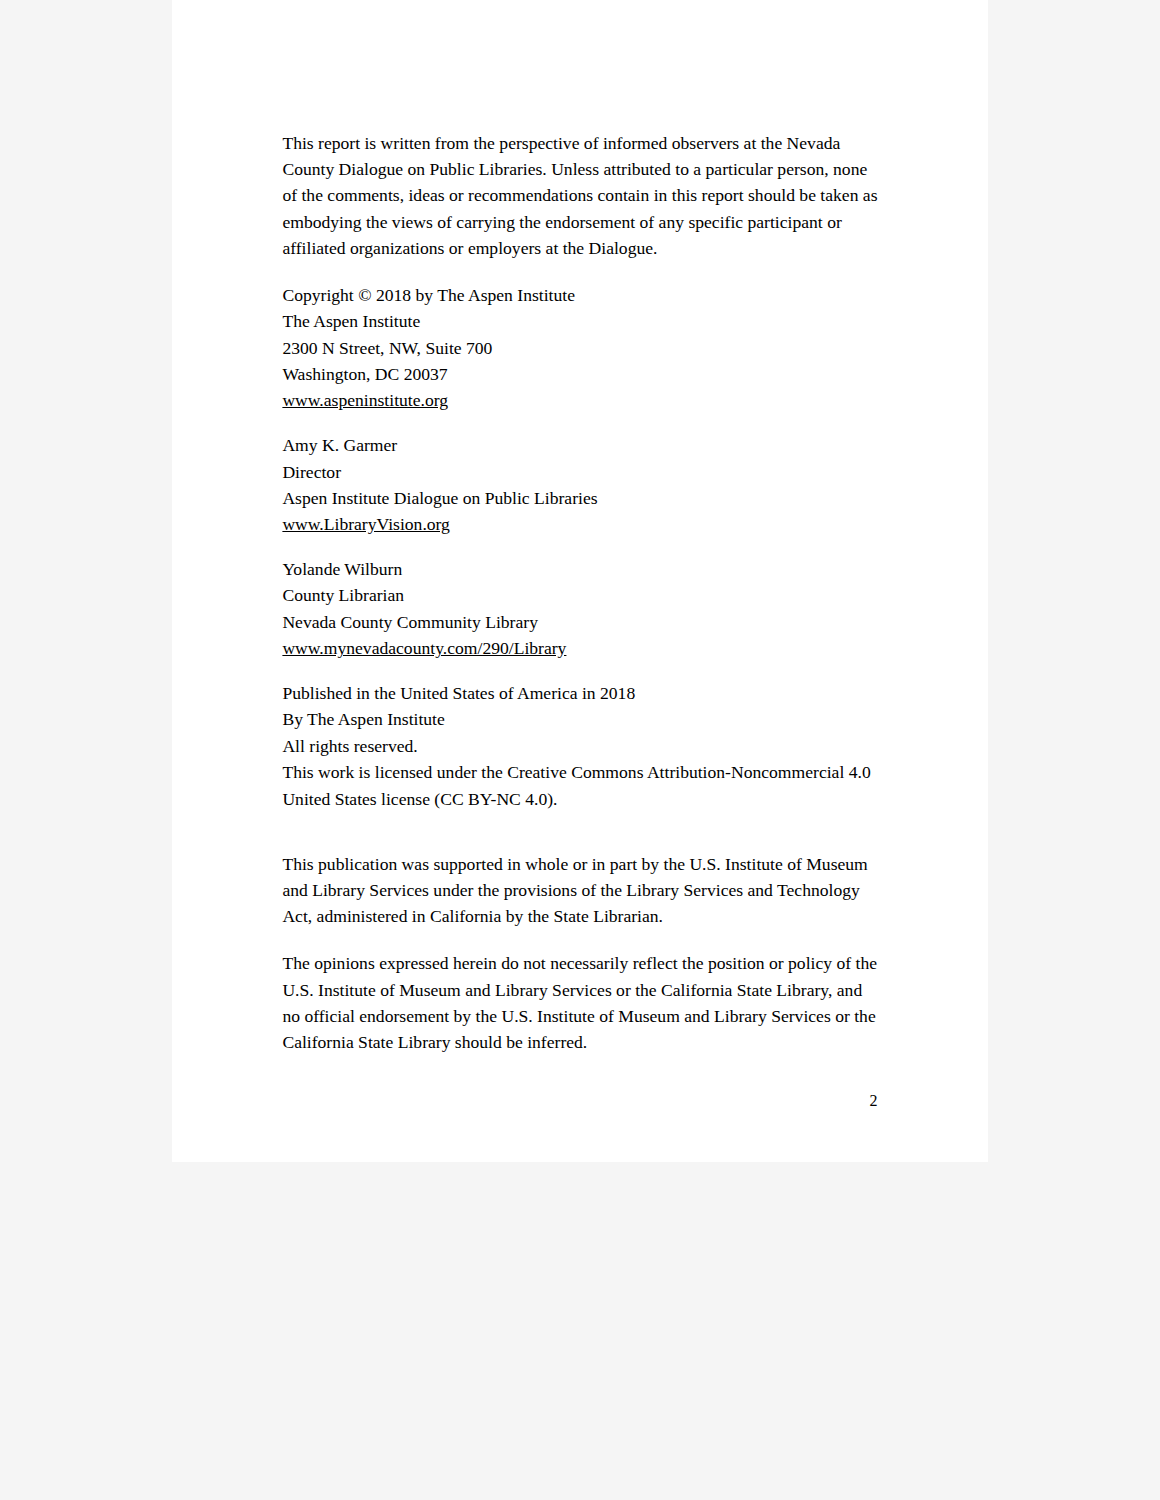This report is written from the perspective of informed observers at the Nevada County Dialogue on Public Libraries. Unless attributed to a particular person, none of the comments, ideas or recommendations contain in this report should be taken as embodying the views of carrying the endorsement of any specific participant or affiliated organizations or employers at the Dialogue.
Copyright © 2018 by The Aspen Institute
The Aspen Institute
2300 N Street, NW, Suite 700
Washington, DC 20037
www.aspeninstitute.org
Amy K. Garmer
Director
Aspen Institute Dialogue on Public Libraries
www.LibraryVision.org
Yolande Wilburn
County Librarian
Nevada County Community Library
www.mynevadacounty.com/290/Library
Published in the United States of America in 2018
By The Aspen Institute
All rights reserved.
This work is licensed under the Creative Commons Attribution-Noncommercial 4.0 United States license (CC BY-NC 4.0).
This publication was supported in whole or in part by the U.S. Institute of Museum and Library Services under the provisions of the Library Services and Technology Act, administered in California by the State Librarian.
The opinions expressed herein do not necessarily reflect the position or policy of the U.S. Institute of Museum and Library Services or the California State Library, and no official endorsement by the U.S. Institute of Museum and Library Services or the California State Library should be inferred.
2